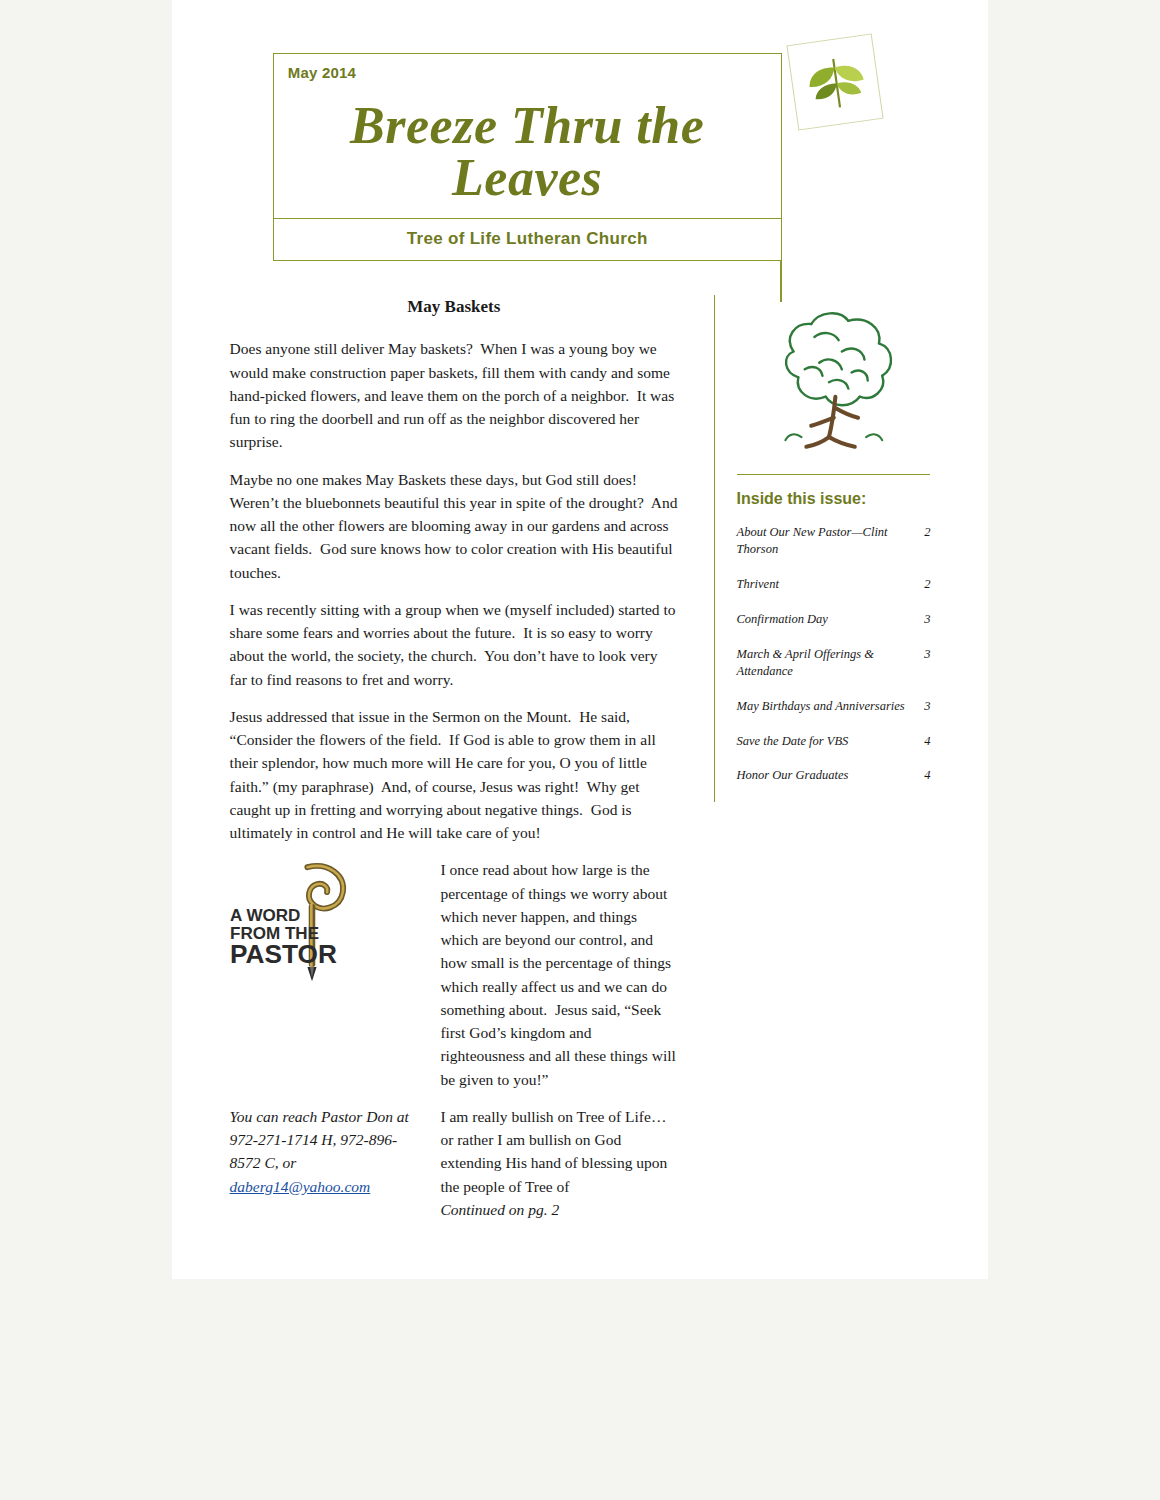May 2014
Breeze Thru the Leaves
Tree of Life Lutheran Church
May Baskets
Does anyone still deliver May baskets? When I was a young boy we would make construction paper baskets, fill them with candy and some hand-picked flowers, and leave them on the porch of a neighbor. It was fun to ring the doorbell and run off as the neighbor discovered her surprise.
Maybe no one makes May Baskets these days, but God still does! Weren’t the bluebonnets beautiful this year in spite of the drought? And now all the other flowers are blooming away in our gardens and across vacant fields. God sure knows how to color creation with His beautiful touches.
I was recently sitting with a group when we (myself included) started to share some fears and worries about the future. It is so easy to worry about the world, the society, the church. You don’t have to look very far to find reasons to fret and worry.
Jesus addressed that issue in the Sermon on the Mount. He said, “Consider the flowers of the field. If God is able to grow them in all their splendor, how much more will He care for you, O you of little faith.” (my paraphrase) And, of course, Jesus was right! Why get caught up in fretting and worrying about negative things. God is ultimately in control and He will take care of you!
A WORD FROM THE PASTOR
I once read about how large is the percentage of things we worry about which never happen, and things which are beyond our control, and how small is the percentage of things which really affect us and we can do something about. Jesus said, “Seek first God’s kingdom and righteousness and all these things will be given to you!”
You can reach Pastor Don at 972-271-1714 H, 972-896-8572 C, or daberg14@yahoo.com
I am really bullish on Tree of Life… or rather I am bullish on God extending His hand of blessing upon the people of Tree of
Continued on pg. 2
Inside this issue:
About Our New Pastor—Clint Thorson 2
Thrivent 2
Confirmation Day 3
March & April Offerings & Attendance 3
May Birthdays and Anniversaries 3
Save the Date for VBS 4
Honor Our Graduates 4